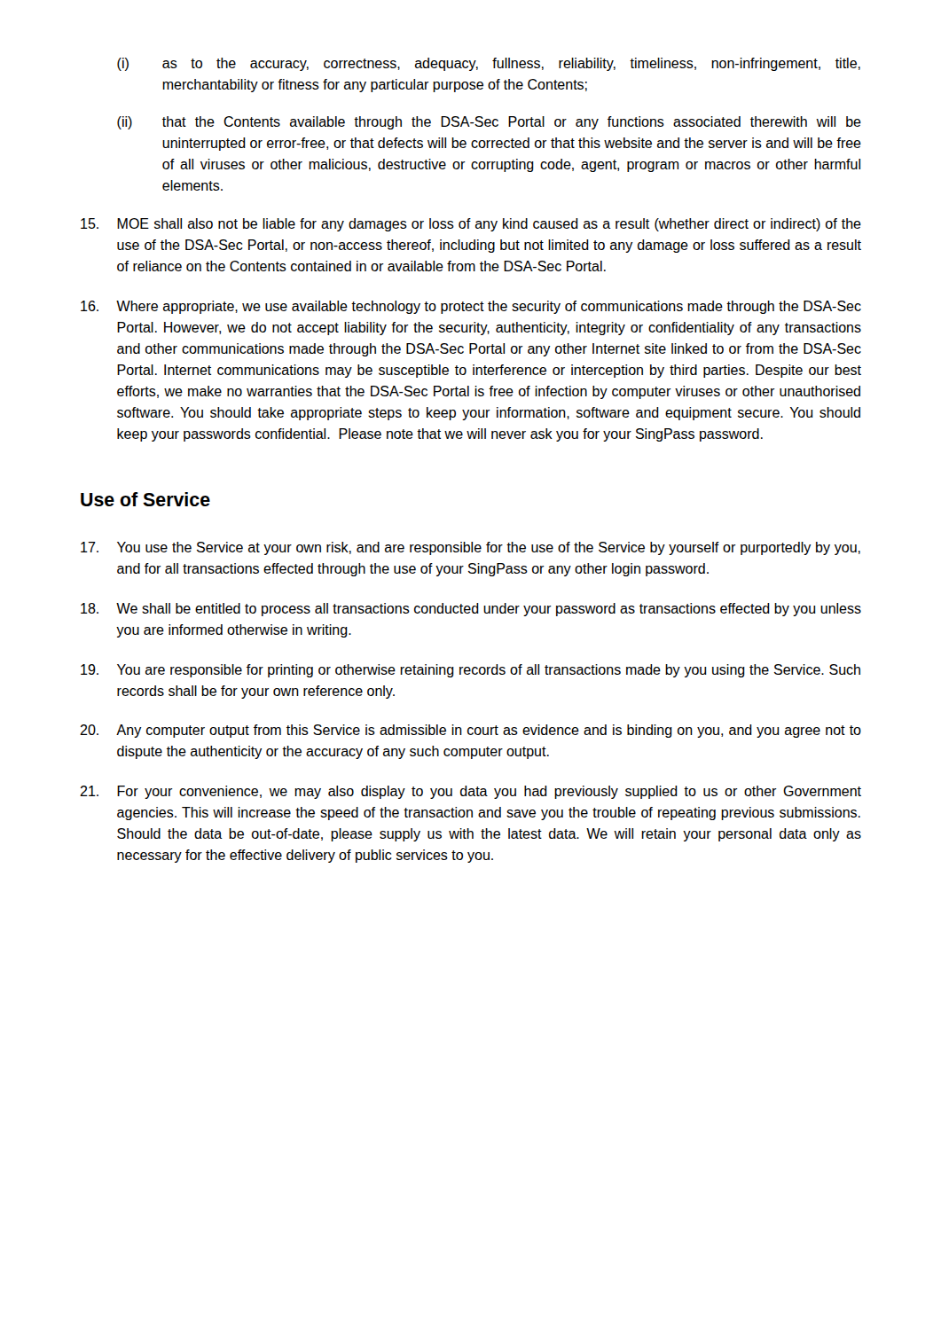(i) as to the accuracy, correctness, adequacy, fullness, reliability, timeliness, non-infringement, title, merchantability or fitness for any particular purpose of the Contents;
(ii) that the Contents available through the DSA-Sec Portal or any functions associated therewith will be uninterrupted or error-free, or that defects will be corrected or that this website and the server is and will be free of all viruses or other malicious, destructive or corrupting code, agent, program or macros or other harmful elements.
15. MOE shall also not be liable for any damages or loss of any kind caused as a result (whether direct or indirect) of the use of the DSA-Sec Portal, or non-access thereof, including but not limited to any damage or loss suffered as a result of reliance on the Contents contained in or available from the DSA-Sec Portal.
16. Where appropriate, we use available technology to protect the security of communications made through the DSA-Sec Portal. However, we do not accept liability for the security, authenticity, integrity or confidentiality of any transactions and other communications made through the DSA-Sec Portal or any other Internet site linked to or from the DSA-Sec Portal. Internet communications may be susceptible to interference or interception by third parties. Despite our best efforts, we make no warranties that the DSA-Sec Portal is free of infection by computer viruses or other unauthorised software. You should take appropriate steps to keep your information, software and equipment secure. You should keep your passwords confidential. Please note that we will never ask you for your SingPass password.
Use of Service
17. You use the Service at your own risk, and are responsible for the use of the Service by yourself or purportedly by you, and for all transactions effected through the use of your SingPass or any other login password.
18. We shall be entitled to process all transactions conducted under your password as transactions effected by you unless you are informed otherwise in writing.
19. You are responsible for printing or otherwise retaining records of all transactions made by you using the Service. Such records shall be for your own reference only.
20. Any computer output from this Service is admissible in court as evidence and is binding on you, and you agree not to dispute the authenticity or the accuracy of any such computer output.
21. For your convenience, we may also display to you data you had previously supplied to us or other Government agencies. This will increase the speed of the transaction and save you the trouble of repeating previous submissions. Should the data be out-of-date, please supply us with the latest data. We will retain your personal data only as necessary for the effective delivery of public services to you.